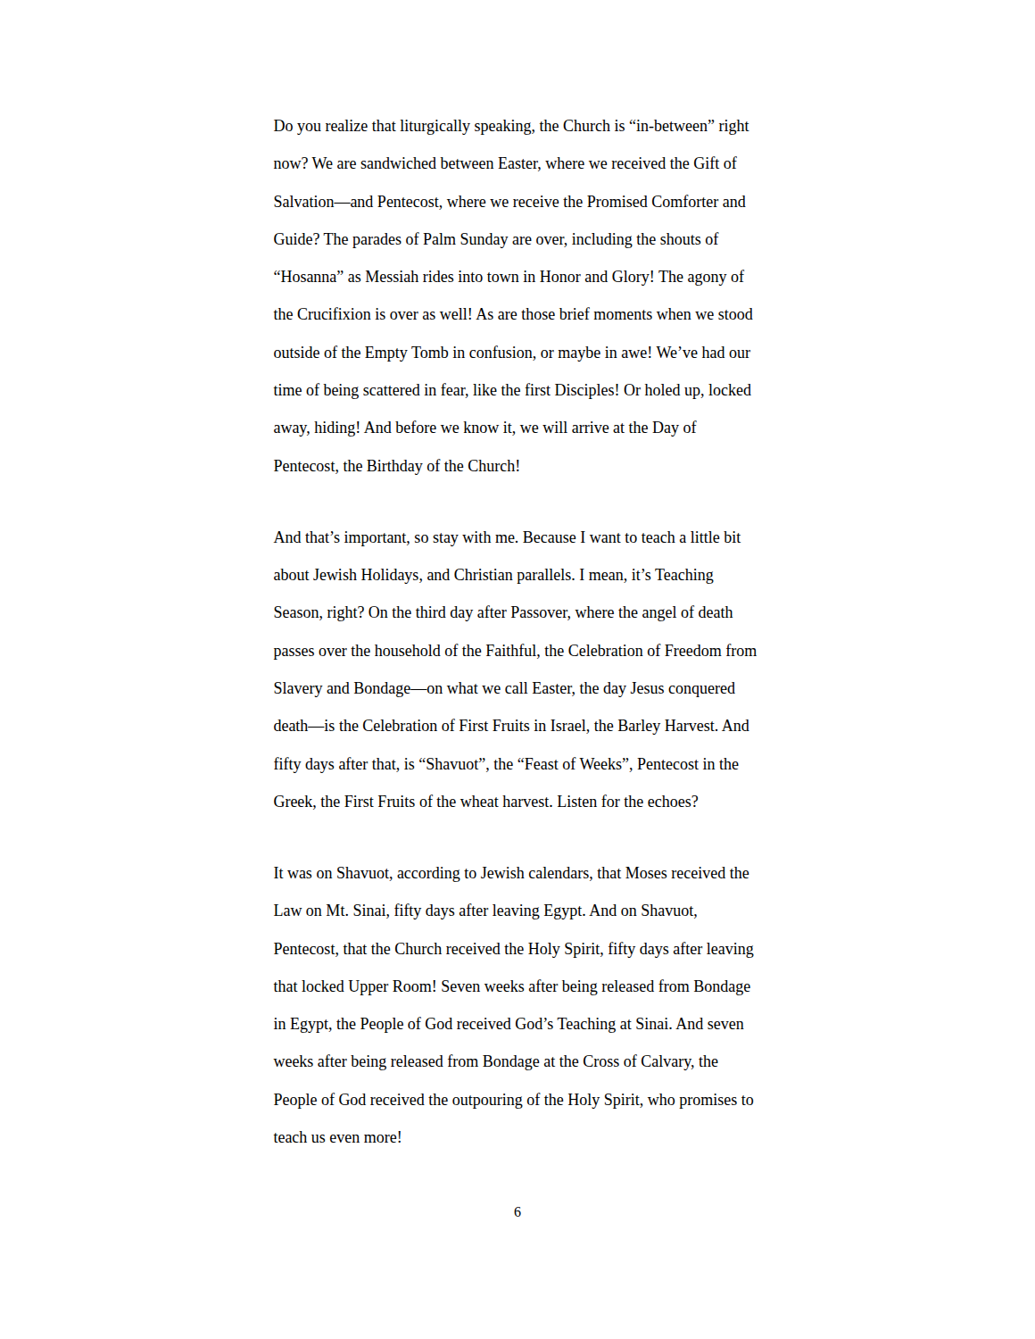Do you realize that liturgically speaking, the Church is “in-between” right now? We are sandwiched between Easter, where we received the Gift of Salvation—and Pentecost, where we receive the Promised Comforter and Guide? The parades of Palm Sunday are over, including the shouts of “Hosanna” as Messiah rides into town in Honor and Glory! The agony of the Crucifixion is over as well! As are those brief moments when we stood outside of the Empty Tomb in confusion, or maybe in awe! We’ve had our time of being scattered in fear, like the first Disciples! Or holed up, locked away, hiding! And before we know it, we will arrive at the Day of Pentecost, the Birthday of the Church!
And that’s important, so stay with me. Because I want to teach a little bit about Jewish Holidays, and Christian parallels. I mean, it’s Teaching Season, right? On the third day after Passover, where the angel of death passes over the household of the Faithful, the Celebration of Freedom from Slavery and Bondage—on what we call Easter, the day Jesus conquered death—is the Celebration of First Fruits in Israel, the Barley Harvest. And fifty days after that, is “Shavuot”, the “Feast of Weeks”, Pentecost in the Greek, the First Fruits of the wheat harvest. Listen for the echoes?
It was on Shavuot, according to Jewish calendars, that Moses received the Law on Mt. Sinai, fifty days after leaving Egypt. And on Shavuot, Pentecost, that the Church received the Holy Spirit, fifty days after leaving that locked Upper Room! Seven weeks after being released from Bondage in Egypt, the People of God received God’s Teaching at Sinai. And seven weeks after being released from Bondage at the Cross of Calvary, the People of God received the outpouring of the Holy Spirit, who promises to teach us even more!
6